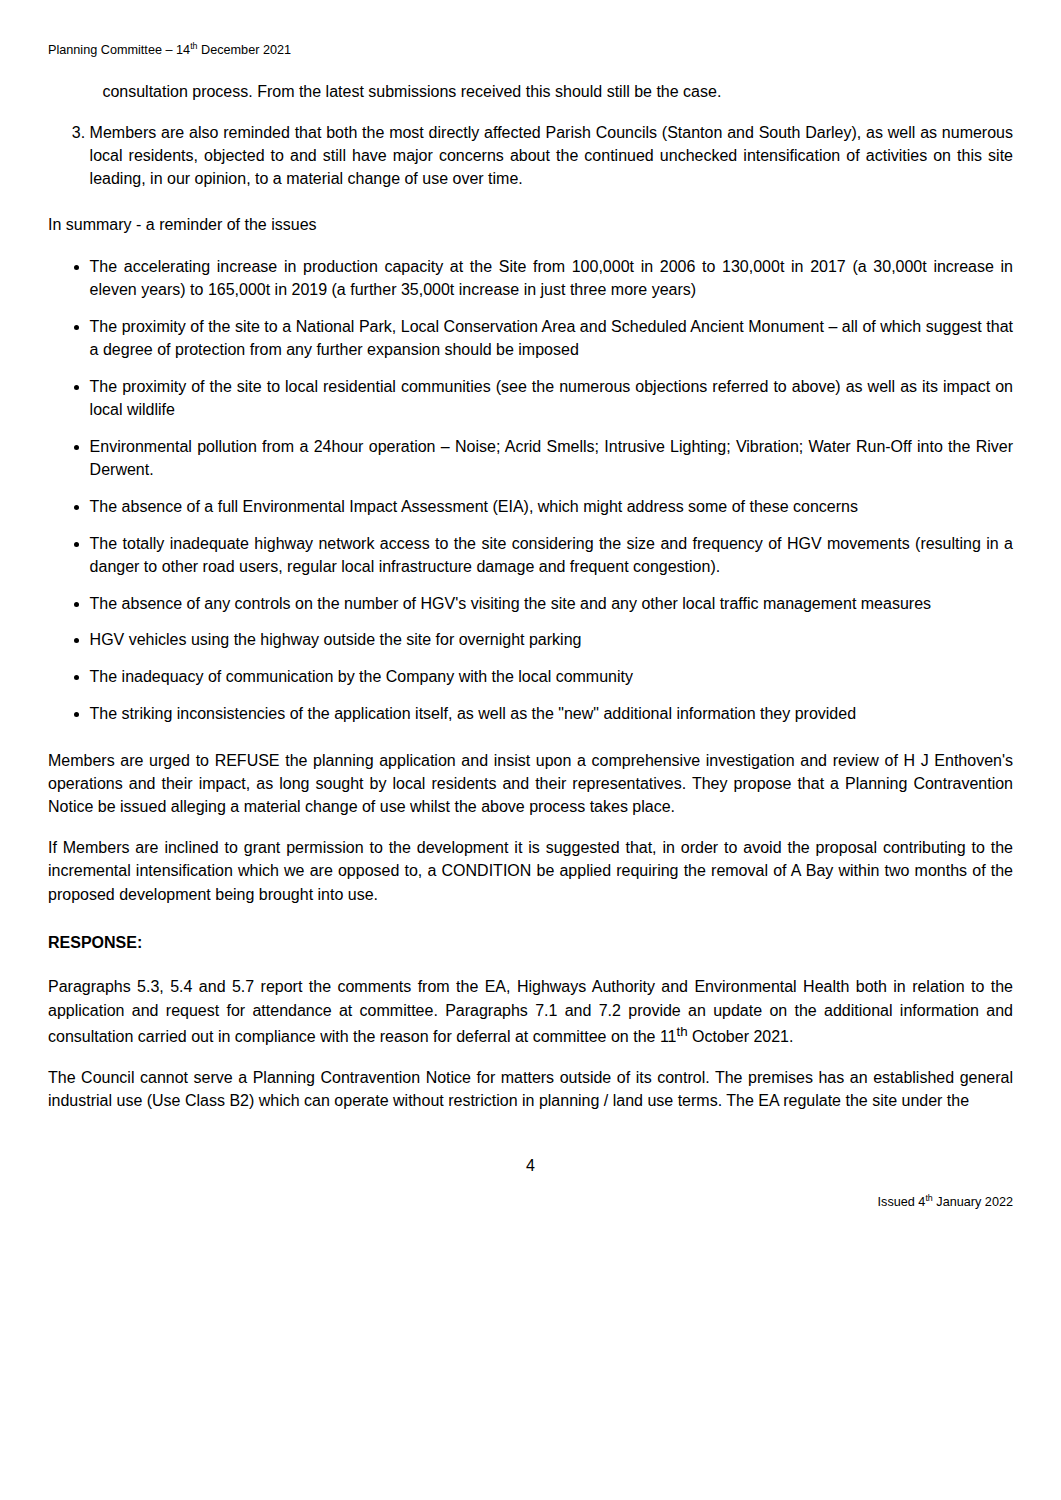Planning Committee – 14th December 2021
consultation process. From the latest submissions received this should still be the case.
Members are also reminded that both the most directly affected Parish Councils (Stanton and South Darley), as well as numerous local residents, objected to and still have major concerns about the continued unchecked intensification of activities on this site leading, in our opinion, to a material change of use over time.
In summary - a reminder of the issues
The accelerating increase in production capacity at the Site from 100,000t in 2006 to 130,000t in 2017 (a 30,000t increase in eleven years) to 165,000t in 2019 (a further 35,000t increase in just three more years)
The proximity of the site to a National Park, Local Conservation Area and Scheduled Ancient Monument – all of which suggest that a degree of protection from any further expansion should be imposed
The proximity of the site to local residential communities (see the numerous objections referred to above) as well as its impact on local wildlife
Environmental pollution from a 24hour operation – Noise; Acrid Smells; Intrusive Lighting; Vibration; Water Run-Off into the River Derwent.
The absence of a full Environmental Impact Assessment (EIA), which might address some of these concerns
The totally inadequate highway network access to the site considering the size and frequency of HGV movements (resulting in a danger to other road users, regular local infrastructure damage and frequent congestion).
The absence of any controls on the number of HGV's visiting the site and any other local traffic management measures
HGV vehicles using the highway outside the site for overnight parking
The inadequacy of communication by the Company with the local community
The striking inconsistencies of the application itself, as well as the "new" additional information they provided
Members are urged to REFUSE the planning application and insist upon a comprehensive investigation and review of H J Enthoven's operations and their impact, as long sought by local residents and their representatives. They propose that a Planning Contravention Notice be issued alleging a material change of use whilst the above process takes place.
If Members are inclined to grant permission to the development it is suggested that, in order to avoid the proposal contributing to the incremental intensification which we are opposed to, a CONDITION be applied requiring the removal of A Bay within two months of the proposed development being brought into use.
RESPONSE:
Paragraphs 5.3, 5.4 and 5.7 report the comments from the EA, Highways Authority and Environmental Health both in relation to the application and request for attendance at committee. Paragraphs 7.1 and 7.2 provide an update on the additional information and consultation carried out in compliance with the reason for deferral at committee on the 11th October 2021.
The Council cannot serve a Planning Contravention Notice for matters outside of its control. The premises has an established general industrial use (Use Class B2) which can operate without restriction in planning / land use terms. The EA regulate the site under the
4
Issued 4th January 2022